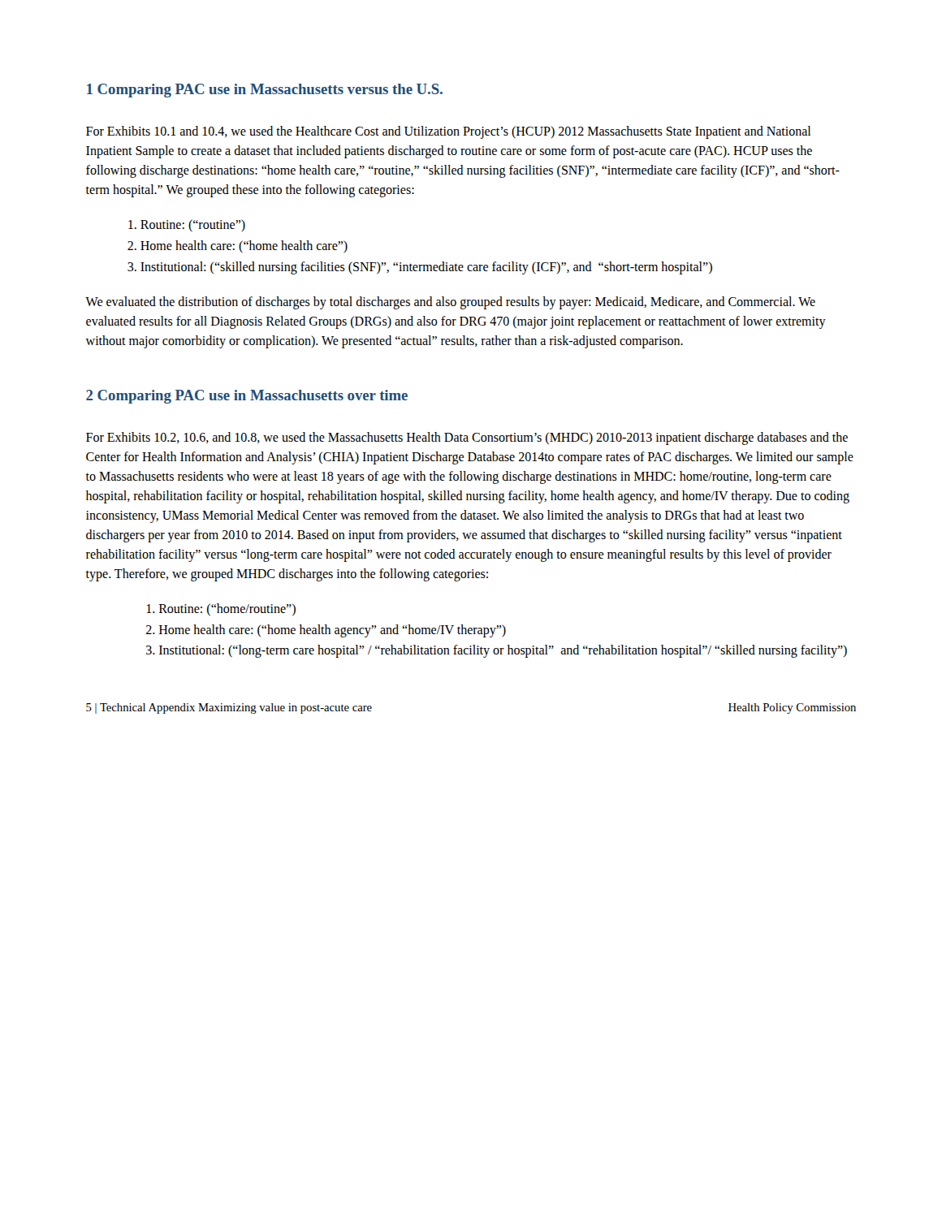1 Comparing PAC use in Massachusetts versus the U.S.
For Exhibits 10.1 and 10.4, we used the Healthcare Cost and Utilization Project’s (HCUP) 2012 Massachusetts State Inpatient and National Inpatient Sample to create a dataset that included patients discharged to routine care or some form of post-acute care (PAC). HCUP uses the following discharge destinations: “home health care,” “routine,” “skilled nursing facilities (SNF)”, “intermediate care facility (ICF)”, and “short-term hospital.” We grouped these into the following categories:
Routine: (“routine”)
Home health care: (“home health care”)
Institutional: (“skilled nursing facilities (SNF)”, “intermediate care facility (ICF)”, and “short-term hospital”)
We evaluated the distribution of discharges by total discharges and also grouped results by payer: Medicaid, Medicare, and Commercial. We evaluated results for all Diagnosis Related Groups (DRGs) and also for DRG 470 (major joint replacement or reattachment of lower extremity without major comorbidity or complication). We presented “actual” results, rather than a risk-adjusted comparison.
2 Comparing PAC use in Massachusetts over time
For Exhibits 10.2, 10.6, and 10.8, we used the Massachusetts Health Data Consortium’s (MHDC) 2010-2013 inpatient discharge databases and the Center for Health Information and Analysis’ (CHIA) Inpatient Discharge Database 2014to compare rates of PAC discharges. We limited our sample to Massachusetts residents who were at least 18 years of age with the following discharge destinations in MHDC: home/routine, long-term care hospital, rehabilitation facility or hospital, rehabilitation hospital, skilled nursing facility, home health agency, and home/IV therapy. Due to coding inconsistency, UMass Memorial Medical Center was removed from the dataset. We also limited the analysis to DRGs that had at least two dischargers per year from 2010 to 2014. Based on input from providers, we assumed that discharges to “skilled nursing facility” versus “inpatient rehabilitation facility” versus “long-term care hospital” were not coded accurately enough to ensure meaningful results by this level of provider type. Therefore, we grouped MHDC discharges into the following categories:
Routine: (“home/routine”)
Home health care: (“home health agency” and “home/IV therapy”)
Institutional: (“long-term care hospital” / “rehabilitation facility or hospital” and “rehabilitation hospital”/ “skilled nursing facility”)
5 | Technical Appendix Maximizing value in post-acute care Health Policy Commission